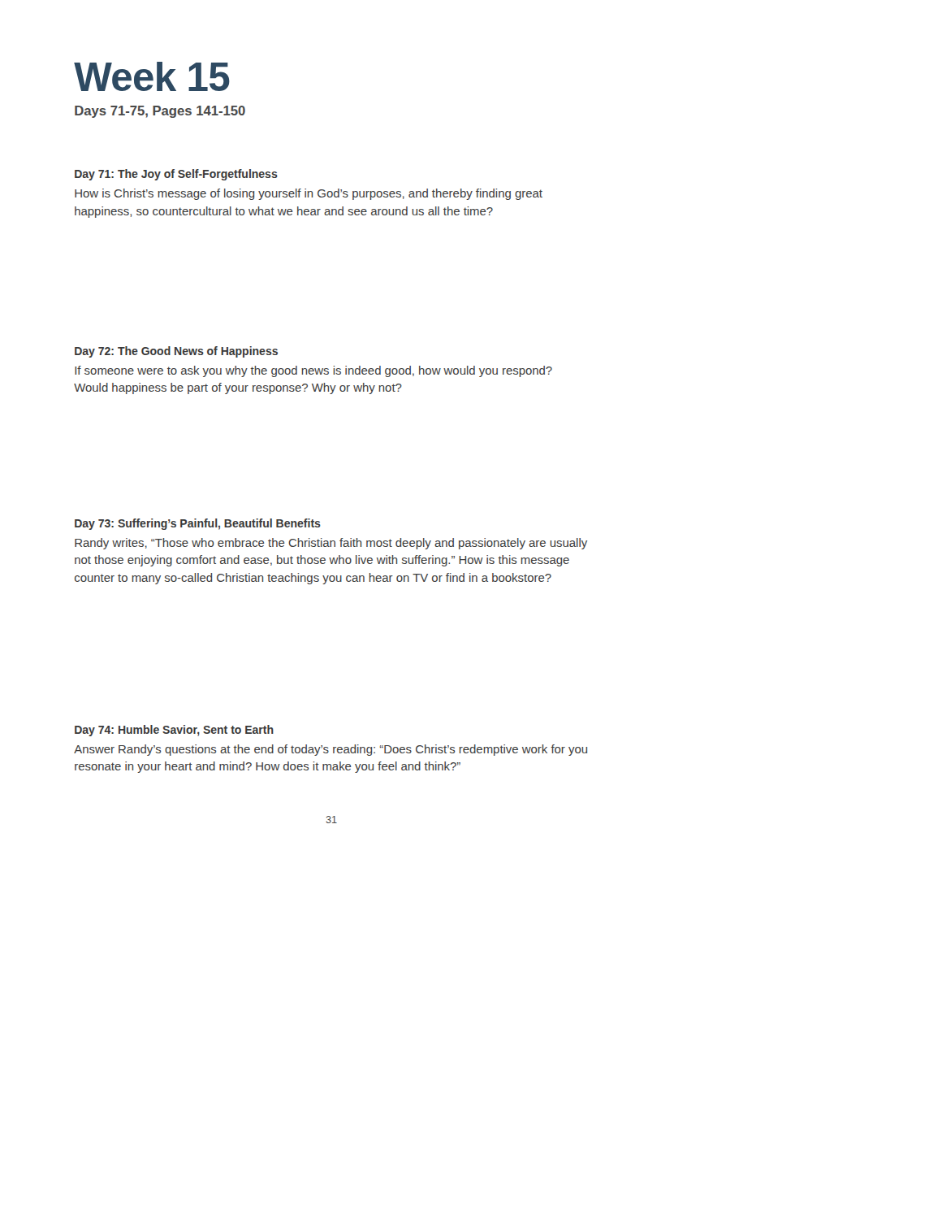Week 15
Days 71-75, Pages 141-150
Day 71: The Joy of Self-Forgetfulness
How is Christ’s message of losing yourself in God’s purposes, and thereby finding great happiness, so countercultural to what we hear and see around us all the time?
Day 72: The Good News of Happiness
If someone were to ask you why the good news is indeed good, how would you respond? Would happiness be part of your response? Why or why not?
Day 73: Suffering’s Painful, Beautiful Benefits
Randy writes, “Those who embrace the Christian faith most deeply and passionately are usually not those enjoying comfort and ease, but those who live with suffering.” How is this message counter to many so-called Christian teachings you can hear on TV or find in a bookstore?
Day 74: Humble Savior, Sent to Earth
Answer Randy’s questions at the end of today’s reading: “Does Christ’s redemptive work for you resonate in your heart and mind? How does it make you feel and think?”
31